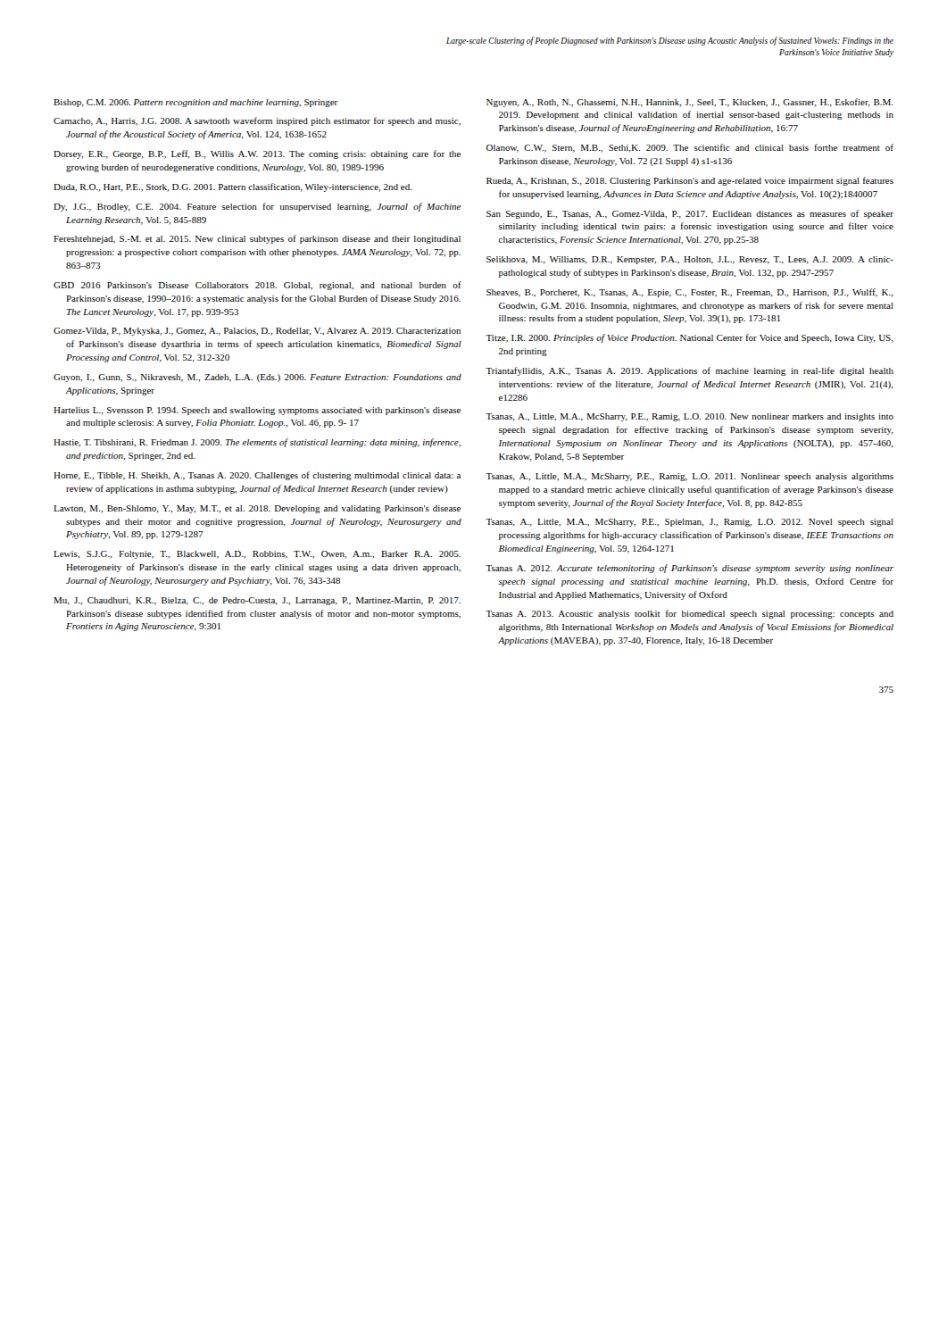Large-scale Clustering of People Diagnosed with Parkinson's Disease using Acoustic Analysis of Sustained Vowels: Findings in the
Parkinson's Voice Initiative Study
Bishop, C.M. 2006. Pattern recognition and machine learning, Springer
Camacho, A., Harris, J.G. 2008. A sawtooth waveform inspired pitch estimator for speech and music, Journal of the Acoustical Society of America, Vol. 124, 1638-1652
Dorsey, E.R., George, B.P., Leff, B., Willis A.W. 2013. The coming crisis: obtaining care for the growing burden of neurodegenerative conditions, Neurology, Vol. 80, 1989-1996
Duda, R.O., Hart, P.E., Stork, D.G. 2001. Pattern classification, Wiley-interscience, 2nd ed.
Dy, J.G., Brodley, C.E. 2004. Feature selection for unsupervised learning, Journal of Machine Learning Research, Vol. 5, 845-889
Fereshtehnejad, S.-M. et al. 2015. New clinical subtypes of parkinson disease and their longitudinal progression: a prospective cohort comparison with other phenotypes. JAMA Neurology, Vol. 72, pp. 863–873
GBD 2016 Parkinson's Disease Collaborators 2018. Global, regional, and national burden of Parkinson's disease, 1990–2016: a systematic analysis for the Global Burden of Disease Study 2016. The Lancet Neurology, Vol. 17, pp. 939-953
Gomez-Vilda, P., Mykyska, J., Gomez, A., Palacios, D., Rodellar, V., Alvarez A. 2019. Characterization of Parkinson's disease dysarthria in terms of speech articulation kinematics, Biomedical Signal Processing and Control, Vol. 52, 312-320
Guyon, I., Gunn, S., Nikravesh, M., Zadeh, L.A. (Eds.) 2006. Feature Extraction: Foundations and Applications, Springer
Hartelius L., Svensson P. 1994. Speech and swallowing symptoms associated with parkinson's disease and multiple sclerosis: A survey, Folia Phoniatr. Logop., Vol. 46, pp. 9- 17
Hastie, T. Tibshirani, R. Friedman J. 2009. The elements of statistical learning: data mining, inference, and prediction, Springer, 2nd ed.
Horne, E., Tibble, H. Sheikh, A., Tsanas A. 2020. Challenges of clustering multimodal clinical data: a review of applications in asthma subtyping, Journal of Medical Internet Research (under review)
Lawton, M., Ben-Shlomo, Y., May, M.T., et al. 2018. Developing and validating Parkinson's disease subtypes and their motor and cognitive progression, Journal of Neurology, Neurosurgery and Psychiatry, Vol. 89, pp. 1279-1287
Lewis, S.J.G., Foltynie, T., Blackwell, A.D., Robbins, T.W., Owen, A.m., Barker R.A. 2005. Heterogeneity of Parkinson's disease in the early clinical stages using a data driven approach, Journal of Neurology, Neurosurgery and Psychiatry, Vol. 76, 343-348
Mu, J., Chaudhuri, K.R., Bielza, C., de Pedro-Cuesta, J., Larranaga, P., Martinez-Martin, P. 2017. Parkinson's disease subtypes identified from cluster analysis of motor and non-motor symptoms, Frontiers in Aging Neuroscience, 9:301
Nguyen, A., Roth, N., Ghassemi, N.H., Hannink, J., Seel, T., Klucken, J., Gassner, H., Eskofier, B.M. 2019. Development and clinical validation of inertial sensor-based gait-clustering methods in Parkinson's disease, Journal of NeuroEngineering and Rehabilitation, 16:77
Olanow, C.W., Stern, M.B., Sethi,K. 2009. The scientific and clinical basis forthe treatment of Parkinson disease, Neurology, Vol. 72 (21 Suppl 4) s1-s136
Rueda, A., Krishnan, S., 2018. Clustering Parkinson's and age-related voice impairment signal features for unsupervised learning, Advances in Data Science and Adaptive Analysis, Vol. 10(2);1840007
San Segundo, E., Tsanas, A., Gomez-Vilda, P., 2017. Euclidean distances as measures of speaker similarity including identical twin pairs: a forensic investigation using source and filter voice characteristics, Forensic Science International, Vol. 270, pp.25-38
Selikhova, M., Williams, D.R., Kempster, P.A., Holton, J.L., Revesz, T., Lees, A.J. 2009. A clinic-pathological study of subtypes in Parkinson's disease, Brain, Vol. 132, pp. 2947-2957
Sheaves, B., Porcheret, K., Tsanas, A., Espie, C., Foster, R., Freeman, D., Harrison, P.J., Wulff, K., Goodwin, G.M. 2016. Insomnia, nightmares, and chronotype as markers of risk for severe mental illness: results from a student population, Sleep, Vol. 39(1), pp. 173-181
Titze, I.R. 2000. Principles of Voice Production. National Center for Voice and Speech, Iowa City, US, 2nd printing
Triantafyllidis, A.K., Tsanas A. 2019. Applications of machine learning in real-life digital health interventions: review of the literature, Journal of Medical Internet Research (JMIR), Vol. 21(4), e12286
Tsanas, A., Little, M.A., McSharry, P.E., Ramig, L.O. 2010. New nonlinear markers and insights into speech signal degradation for effective tracking of Parkinson's disease symptom severity, International Symposium on Nonlinear Theory and its Applications (NOLTA), pp. 457-460, Krakow, Poland, 5-8 September
Tsanas, A., Little, M.A., McSharry, P.E., Ramig, L.O. 2011. Nonlinear speech analysis algorithms mapped to a standard metric achieve clinically useful quantification of average Parkinson's disease symptom severity, Journal of the Royal Society Interface, Vol. 8, pp. 842-855
Tsanas, A., Little, M.A., McSharry, P.E., Spielman, J., Ramig, L.O. 2012. Novel speech signal processing algorithms for high-accuracy classification of Parkinson's disease, IEEE Transactions on Biomedical Engineering, Vol. 59, 1264-1271
Tsanas A. 2012. Accurate telemonitoring of Parkinson's disease symptom severity using nonlinear speech signal processing and statistical machine learning, Ph.D. thesis, Oxford Centre for Industrial and Applied Mathematics, University of Oxford
Tsanas A. 2013. Acoustic analysis toolkit for biomedical speech signal processing: concepts and algorithms, 8th International Workshop on Models and Analysis of Vocal Emissions for Biomedical Applications (MAVEBA), pp. 37-40, Florence, Italy, 16-18 December
375